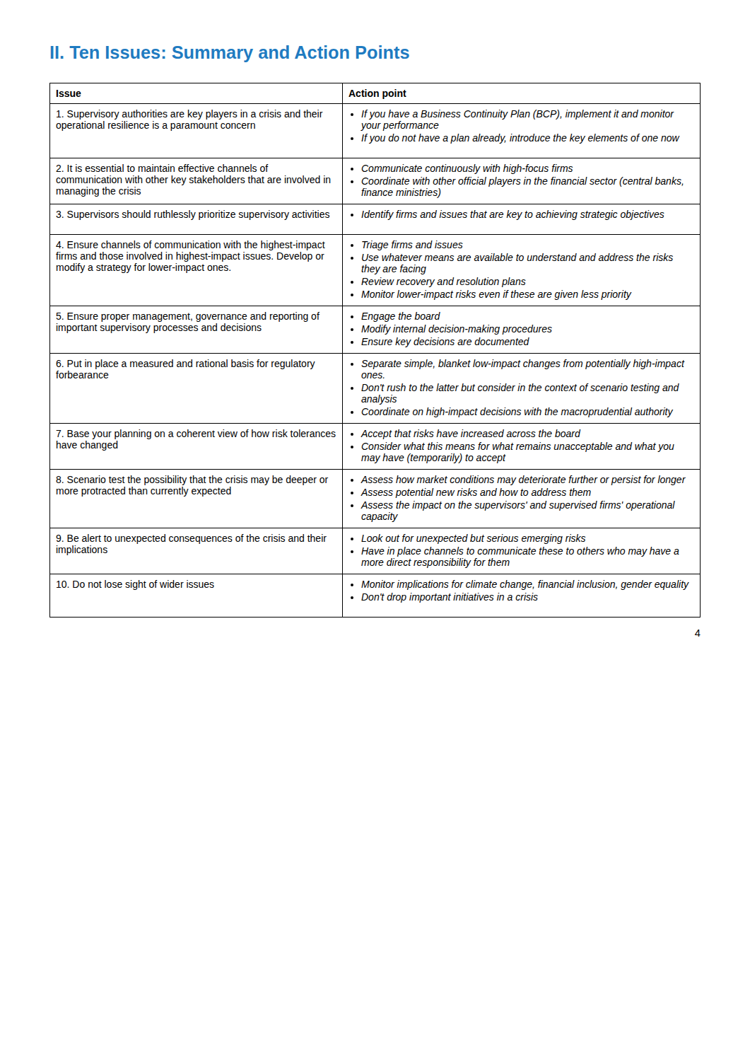II. Ten Issues: Summary and Action Points
| Issue | Action point |
| --- | --- |
| 1. Supervisory authorities are key players in a crisis and their operational resilience is a paramount concern | If you have a Business Continuity Plan (BCP), implement it and monitor your performance If you do not have a plan already, introduce the key elements of one now |
| 2. It is essential to maintain effective channels of communication with other key stakeholders that are involved in managing the crisis | Communicate continuously with high-focus firms Coordinate with other official players in the financial sector (central banks, finance ministries) |
| 3. Supervisors should ruthlessly prioritize supervisory activities | Identify firms and issues that are key to achieving strategic objectives |
| 4. Ensure channels of communication with the highest-impact firms and those involved in highest-impact issues. Develop or modify a strategy for lower-impact ones. | Triage firms and issues Use whatever means are available to understand and address the risks they are facing Review recovery and resolution plans Monitor lower-impact risks even if these are given less priority |
| 5. Ensure proper management, governance and reporting of important supervisory processes and decisions | Engage the board Modify internal decision-making procedures Ensure key decisions are documented |
| 6. Put in place a measured and rational basis for regulatory forbearance | Separate simple, blanket low-impact changes from potentially high-impact ones. Don't rush to the latter but consider in the context of scenario testing and analysis Coordinate on high-impact decisions with the macroprudential authority |
| 7. Base your planning on a coherent view of how risk tolerances have changed | Accept that risks have increased across the board Consider what this means for what remains unacceptable and what you may have (temporarily) to accept |
| 8. Scenario test the possibility that the crisis may be deeper or more protracted than currently expected | Assess how market conditions may deteriorate further or persist for longer Assess potential new risks and how to address them Assess the impact on the supervisors' and supervised firms' operational capacity |
| 9. Be alert to unexpected consequences of the crisis and their implications | Look out for unexpected but serious emerging risks Have in place channels to communicate these to others who may have a more direct responsibility for them |
| 10. Do not lose sight of wider issues | Monitor implications for climate change, financial inclusion, gender equality Don't drop important initiatives in a crisis |
4